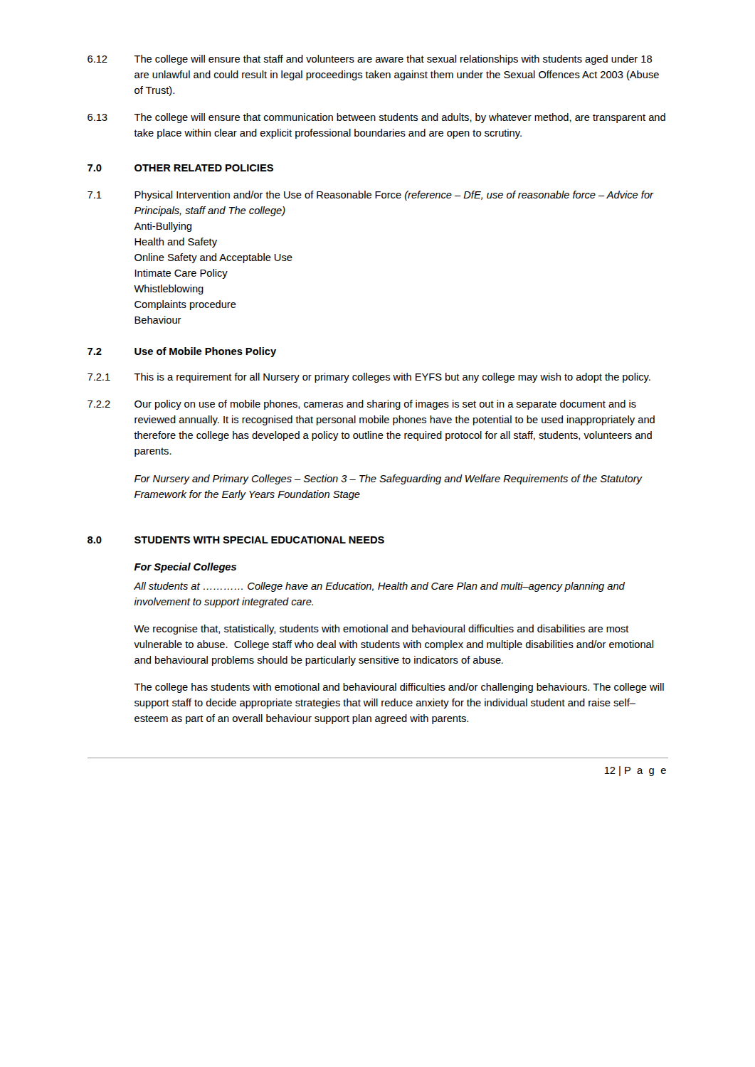6.12
The college will ensure that staff and volunteers are aware that sexual relationships with students aged under 18 are unlawful and could result in legal proceedings taken against them under the Sexual Offences Act 2003 (Abuse of Trust).
6.13
The college will ensure that communication between students and adults, by whatever method, are transparent and take place within clear and explicit professional boundaries and are open to scrutiny.
7.0 OTHER RELATED POLICIES
7.1
Physical Intervention and/or the Use of Reasonable Force (reference – DfE, use of reasonable force – Advice for Principals, staff and The college)
Anti-Bullying
Health and Safety
Online Safety and Acceptable Use
Intimate Care Policy
Whistleblowing
Complaints procedure
Behaviour
7.2 Use of Mobile Phones Policy
7.2.1
This is a requirement for all Nursery or primary colleges with EYFS but any college may wish to adopt the policy.
7.2.2
Our policy on use of mobile phones, cameras and sharing of images is set out in a separate document and is reviewed annually. It is recognised that personal mobile phones have the potential to be used inappropriately and therefore the college has developed a policy to outline the required protocol for all staff, students, volunteers and parents.
For Nursery and Primary Colleges – Section 3 – The Safeguarding and Welfare Requirements of the Statutory Framework for the Early Years Foundation Stage
8.0 STUDENTS WITH SPECIAL EDUCATIONAL NEEDS
For Special Colleges
All students at ………… College have an Education, Health and Care Plan and multi–agency planning and involvement to support integrated care.
We recognise that, statistically, students with emotional and behavioural difficulties and disabilities are most vulnerable to abuse. College staff who deal with students with complex and multiple disabilities and/or emotional and behavioural problems should be particularly sensitive to indicators of abuse.
The college has students with emotional and behavioural difficulties and/or challenging behaviours. The college will support staff to decide appropriate strategies that will reduce anxiety for the individual student and raise self–esteem as part of an overall behaviour support plan agreed with parents.
12 | P a g e